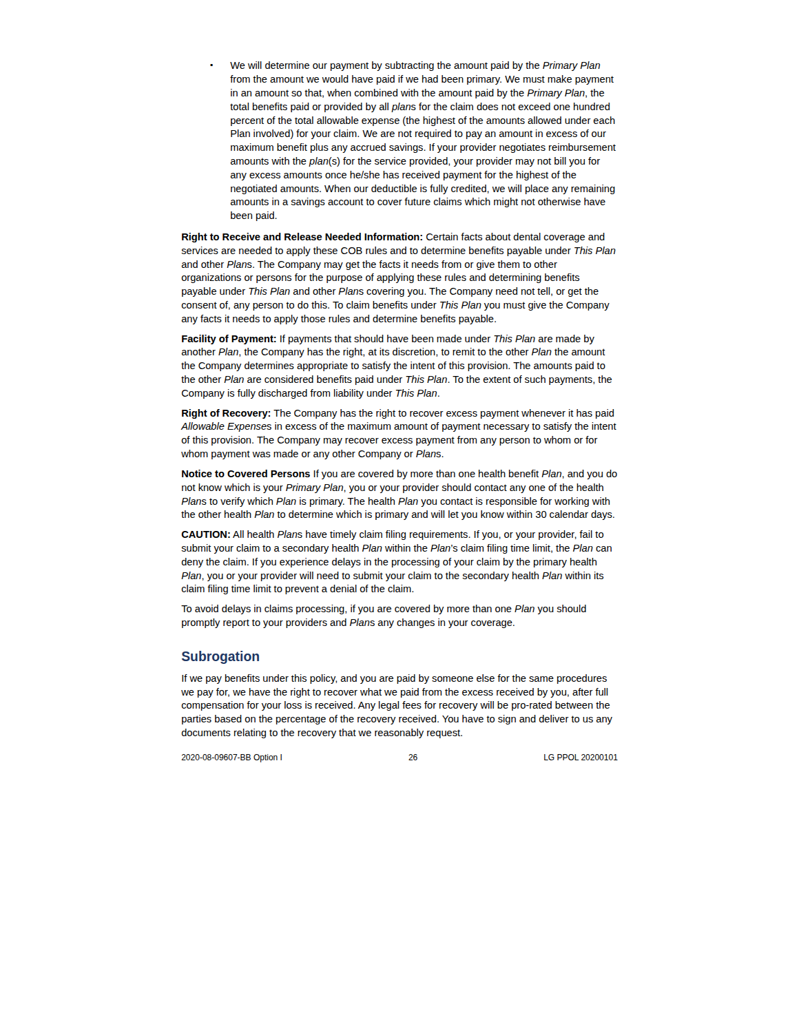▪
We will determine our payment by subtracting the amount paid by the Primary Plan from the amount we would have paid if we had been primary. We must make payment in an amount so that, when combined with the amount paid by the Primary Plan, the total benefits paid or provided by all plans for the claim does not exceed one hundred percent of the total allowable expense (the highest of the amounts allowed under each Plan involved) for your claim. We are not required to pay an amount in excess of our maximum benefit plus any accrued savings. If your provider negotiates reimbursement amounts with the plan(s) for the service provided, your provider may not bill you for any excess amounts once he/she has received payment for the highest of the negotiated amounts. When our deductible is fully credited, we will place any remaining amounts in a savings account to cover future claims which might not otherwise have been paid.
Right to Receive and Release Needed Information: Certain facts about dental coverage and services are needed to apply these COB rules and to determine benefits payable under This Plan and other Plans. The Company may get the facts it needs from or give them to other organizations or persons for the purpose of applying these rules and determining benefits payable under This Plan and other Plans covering you. The Company need not tell, or get the consent of, any person to do this. To claim benefits under This Plan you must give the Company any facts it needs to apply those rules and determine benefits payable.
Facility of Payment: If payments that should have been made under This Plan are made by another Plan, the Company has the right, at its discretion, to remit to the other Plan the amount the Company determines appropriate to satisfy the intent of this provision. The amounts paid to the other Plan are considered benefits paid under This Plan. To the extent of such payments, the Company is fully discharged from liability under This Plan.
Right of Recovery: The Company has the right to recover excess payment whenever it has paid Allowable Expenses in excess of the maximum amount of payment necessary to satisfy the intent of this provision. The Company may recover excess payment from any person to whom or for whom payment was made or any other Company or Plans.
Notice to Covered Persons If you are covered by more than one health benefit Plan, and you do not know which is your Primary Plan, you or your provider should contact any one of the health Plans to verify which Plan is primary. The health Plan you contact is responsible for working with the other health Plan to determine which is primary and will let you know within 30 calendar days.
CAUTION: All health Plans have timely claim filing requirements. If you, or your provider, fail to submit your claim to a secondary health Plan within the Plan’s claim filing time limit, the Plan can deny the claim. If you experience delays in the processing of your claim by the primary health Plan, you or your provider will need to submit your claim to the secondary health Plan within its claim filing time limit to prevent a denial of the claim.
To avoid delays in claims processing, if you are covered by more than one Plan you should promptly report to your providers and Plans any changes in your coverage.
Subrogation
If we pay benefits under this policy, and you are paid by someone else for the same procedures we pay for, we have the right to recover what we paid from the excess received by you, after full compensation for your loss is received. Any legal fees for recovery will be pro-rated between the parties based on the percentage of the recovery received. You have to sign and deliver to us any documents relating to the recovery that we reasonably request.
2020-08-09607-BB Option I
26
LG PPOL 20200101